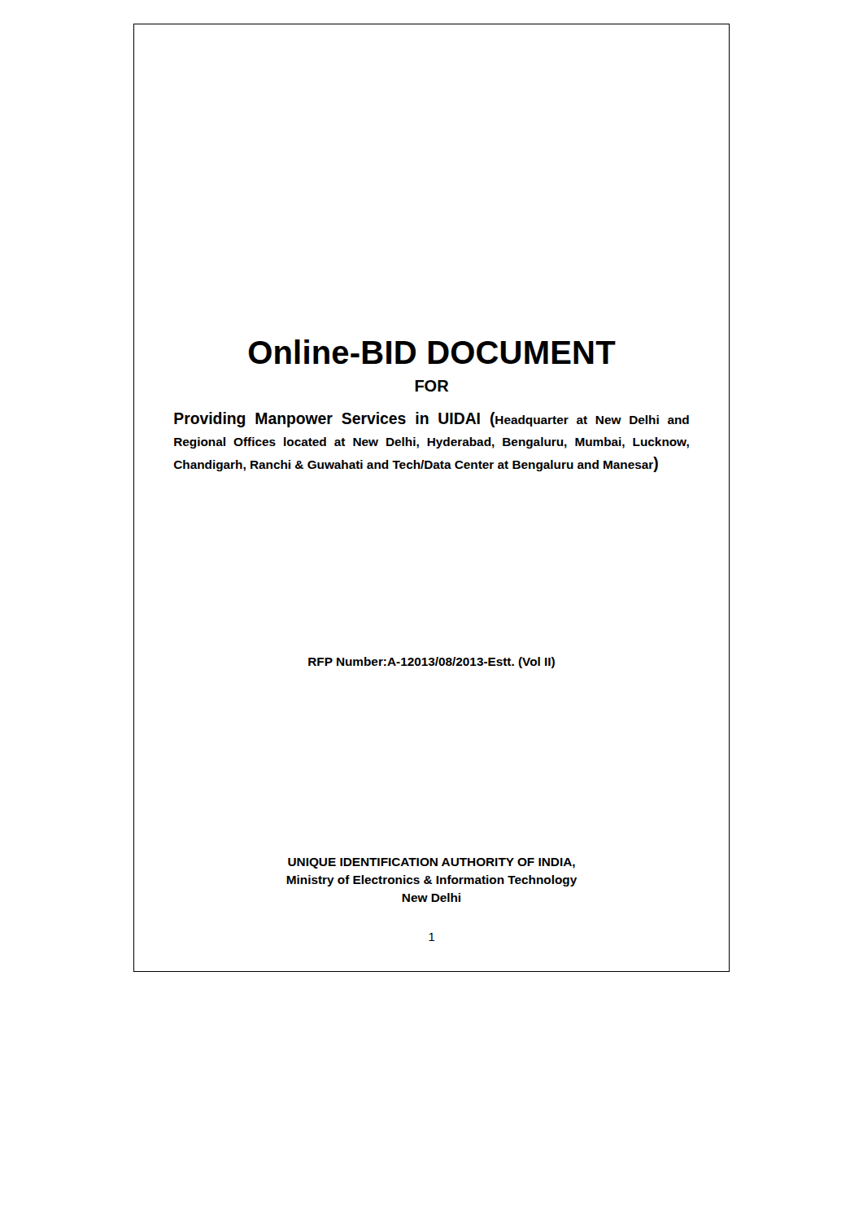Online-BID DOCUMENT
FOR
Providing Manpower Services in UIDAI (Headquarter at New Delhi and Regional Offices located at New Delhi, Hyderabad, Bengaluru, Mumbai, Lucknow, Chandigarh, Ranchi & Guwahati and Tech/Data Center at Bengaluru and Manesar)
RFP Number:A-12013/08/2013-Estt. (Vol II)
UNIQUE IDENTIFICATION AUTHORITY OF INDIA,
Ministry of Electronics & Information Technology
New Delhi
1